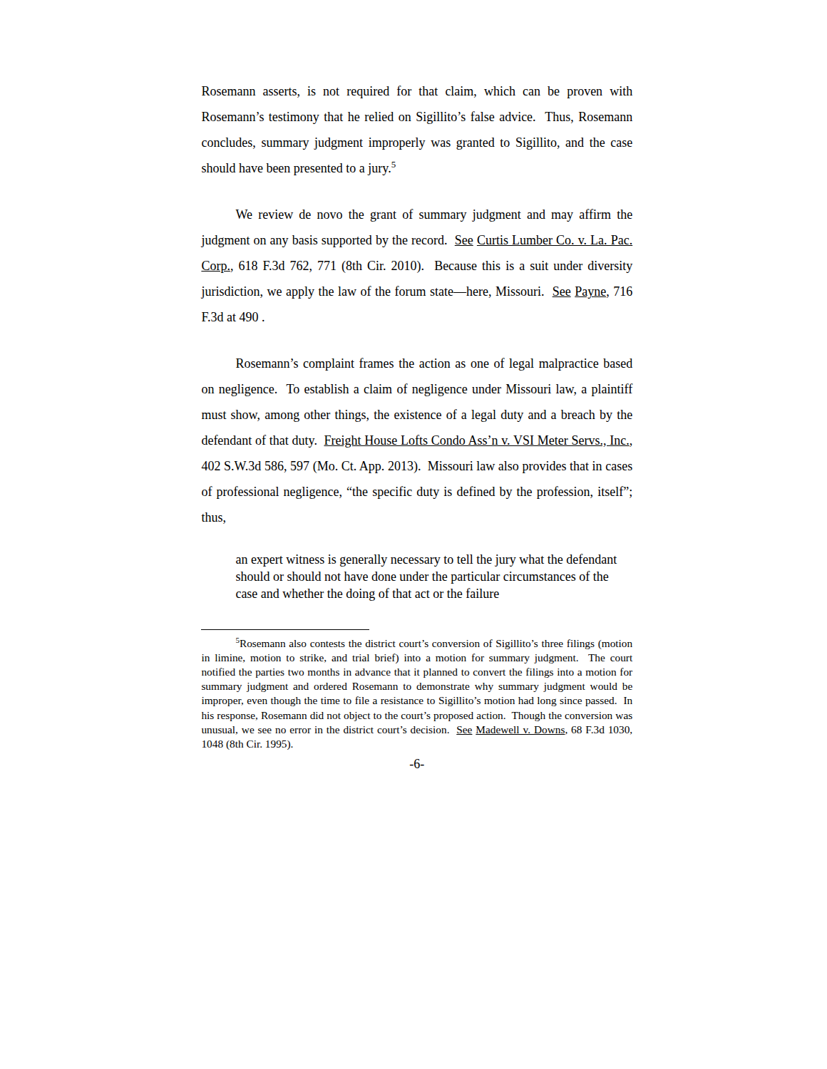Rosemann asserts, is not required for that claim, which can be proven with Rosemann’s testimony that he relied on Sigillito’s false advice. Thus, Rosemann concludes, summary judgment improperly was granted to Sigillito, and the case should have been presented to a jury.5
We review de novo the grant of summary judgment and may affirm the judgment on any basis supported by the record. See Curtis Lumber Co. v. La. Pac. Corp., 618 F.3d 762, 771 (8th Cir. 2010). Because this is a suit under diversity jurisdiction, we apply the law of the forum state—here, Missouri. See Payne, 716 F.3d at 490 .
Rosemann’s complaint frames the action as one of legal malpractice based on negligence. To establish a claim of negligence under Missouri law, a plaintiff must show, among other things, the existence of a legal duty and a breach by the defendant of that duty. Freight House Lofts Condo Ass’n v. VSI Meter Servs., Inc., 402 S.W.3d 586, 597 (Mo. Ct. App. 2013). Missouri law also provides that in cases of professional negligence, “the specific duty is defined by the profession, itself”; thus,
an expert witness is generally necessary to tell the jury what the defendant should or should not have done under the particular circumstances of the case and whether the doing of that act or the failure
5Rosemann also contests the district court’s conversion of Sigillito’s three filings (motion in limine, motion to strike, and trial brief) into a motion for summary judgment. The court notified the parties two months in advance that it planned to convert the filings into a motion for summary judgment and ordered Rosemann to demonstrate why summary judgment would be improper, even though the time to file a resistance to Sigillito’s motion had long since passed. In his response, Rosemann did not object to the court’s proposed action. Though the conversion was unusual, we see no error in the district court’s decision. See Madewell v. Downs, 68 F.3d 1030, 1048 (8th Cir. 1995).
-6-